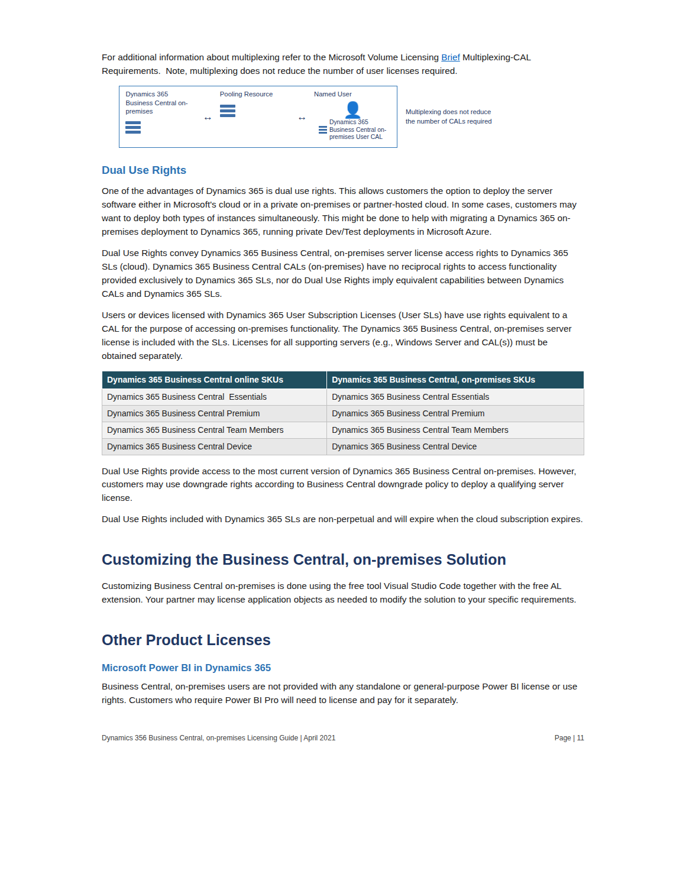For additional information about multiplexing refer to the Microsoft Volume Licensing Brief Multiplexing-CAL Requirements. Note, multiplexing does not reduce the number of user licenses required.
Dynamics 365
Business Central on-
premises
↔
Pooling Resource
↔
Named User
👤
Dynamics 365
Business Central on-
premises User CAL
Multiplexing does not reduce the number of CALs required
Dual Use Rights
One of the advantages of Dynamics 365 is dual use rights. This allows customers the option to deploy the server software either in Microsoft's cloud or in a private on-premises or partner-hosted cloud. In some cases, customers may want to deploy both types of instances simultaneously. This might be done to help with migrating a Dynamics 365 on-premises deployment to Dynamics 365, running private Dev/Test deployments in Microsoft Azure.
Dual Use Rights convey Dynamics 365 Business Central, on-premises server license access rights to Dynamics 365 SLs (cloud). Dynamics 365 Business Central CALs (on-premises) have no reciprocal rights to access functionality provided exclusively to Dynamics 365 SLs, nor do Dual Use Rights imply equivalent capabilities between Dynamics CALs and Dynamics 365 SLs.
Users or devices licensed with Dynamics 365 User Subscription Licenses (User SLs) have use rights equivalent to a CAL for the purpose of accessing on-premises functionality. The Dynamics 365 Business Central, on-premises server license is included with the SLs. Licenses for all supporting servers (e.g., Windows Server and CAL(s)) must be obtained separately.
| Dynamics 365 Business Central online SKUs | Dynamics 365 Business Central, on-premises SKUs |
| --- | --- |
| Dynamics 365 Business Central Essentials | Dynamics 365 Business Central Essentials |
| Dynamics 365 Business Central Premium | Dynamics 365 Business Central Premium |
| Dynamics 365 Business Central Team Members | Dynamics 365 Business Central Team Members |
| Dynamics 365 Business Central Device | Dynamics 365 Business Central Device |
Dual Use Rights provide access to the most current version of Dynamics 365 Business Central on-premises. However, customers may use downgrade rights according to Business Central downgrade policy to deploy a qualifying server license.
Dual Use Rights included with Dynamics 365 SLs are non-perpetual and will expire when the cloud subscription expires.
Customizing the Business Central, on-premises Solution
Customizing Business Central on-premises is done using the free tool Visual Studio Code together with the free AL extension. Your partner may license application objects as needed to modify the solution to your specific requirements.
Other Product Licenses
Microsoft Power BI in Dynamics 365
Business Central, on-premises users are not provided with any standalone or general-purpose Power BI license or use rights. Customers who require Power BI Pro will need to license and pay for it separately.
Dynamics 356 Business Central, on-premises Licensing Guide | April 2021 Page | 11